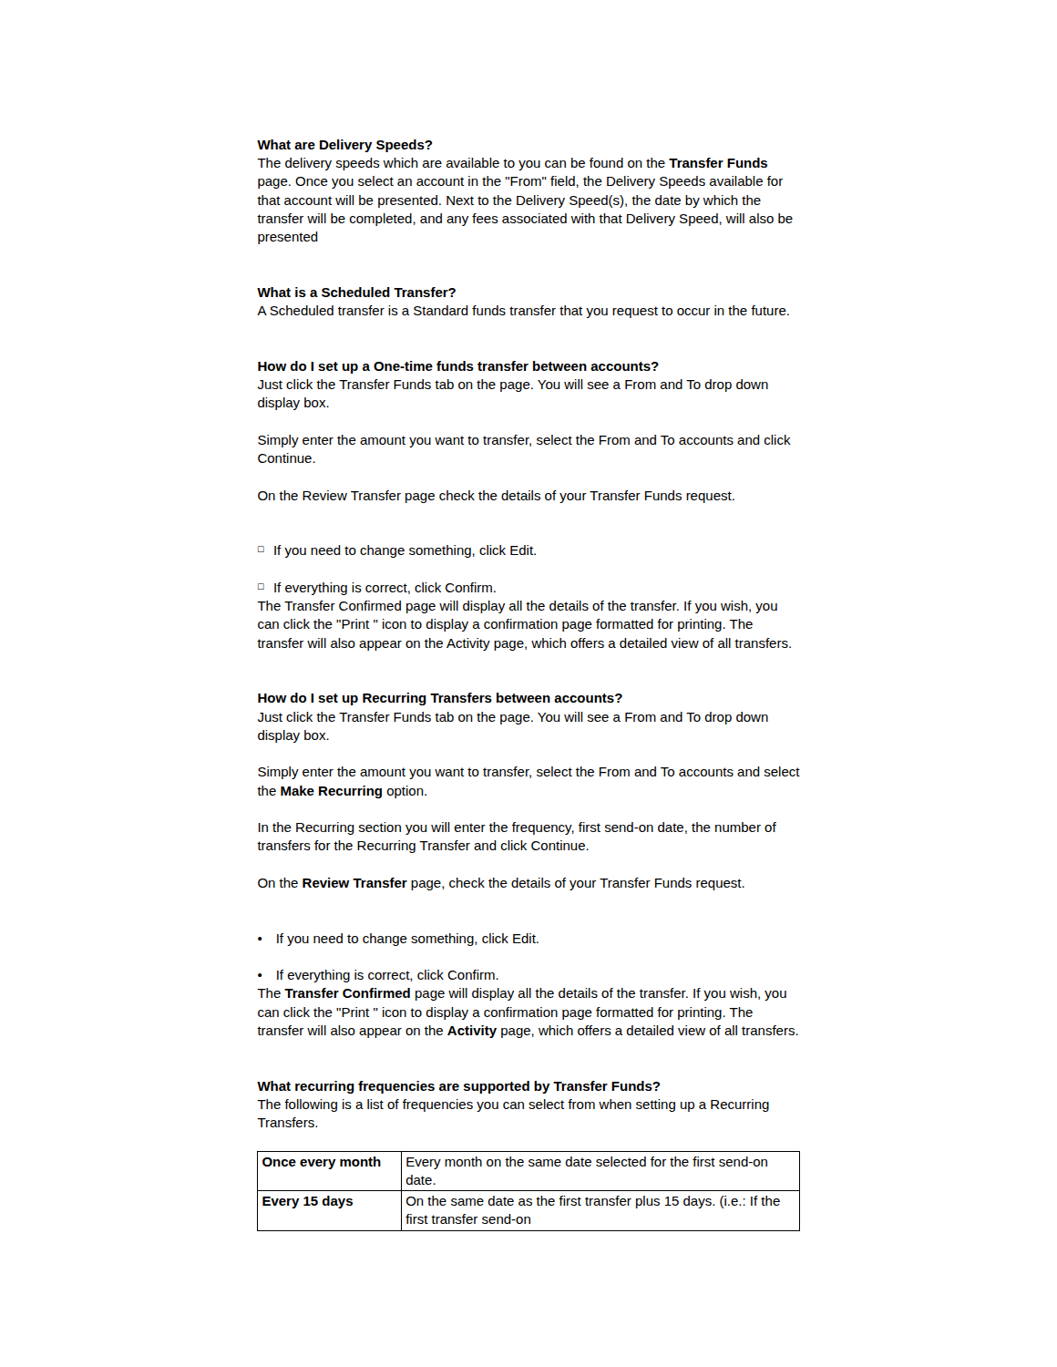What are Delivery Speeds?
The delivery speeds which are available to you can be found on the Transfer Funds page. Once you select an account in the "From" field, the Delivery Speeds available for that account will be presented. Next to the Delivery Speed(s), the date by which the transfer will be completed, and any fees associated with that Delivery Speed, will also be presented
What is a Scheduled Transfer?
A Scheduled transfer is a Standard funds transfer that you request to occur in the future.
How do I set up a One-time funds transfer between accounts?
Just click the Transfer Funds tab on the page. You will see a From and To drop down display box.
Simply enter the amount you want to transfer, select the From and To accounts and click Continue.
On the Review Transfer page check the details of your Transfer Funds request.
☐
If you need to change something, click Edit.
☐
If everything is correct, click Confirm.
The Transfer Confirmed page will display all the details of the transfer. If you wish, you can click the "Print " icon to display a confirmation page formatted for printing. The transfer will also appear on the Activity page, which offers a detailed view of all transfers.
How do I set up Recurring Transfers between accounts?
Just click the Transfer Funds tab on the page. You will see a From and To drop down display box.
Simply enter the amount you want to transfer, select the From and To accounts and select the Make Recurring option.
In the Recurring section you will enter the frequency, first send-on date, the number of transfers for the Recurring Transfer and click Continue.
On the Review Transfer page, check the details of your Transfer Funds request.
•
If you need to change something, click Edit.
•
If everything is correct, click Confirm.
The Transfer Confirmed page will display all the details of the transfer. If you wish, you can click the "Print " icon to display a confirmation page formatted for printing. The transfer will also appear on the Activity page, which offers a detailed view of all transfers.
What recurring frequencies are supported by Transfer Funds?
The following is a list of frequencies you can select from when setting up a Recurring Transfers.
| Once every month | Every month on the same date selected for the first send-on date. |
| Every 15 days | On the same date as the first transfer plus 15 days. (i.e.: If the first transfer send-on |